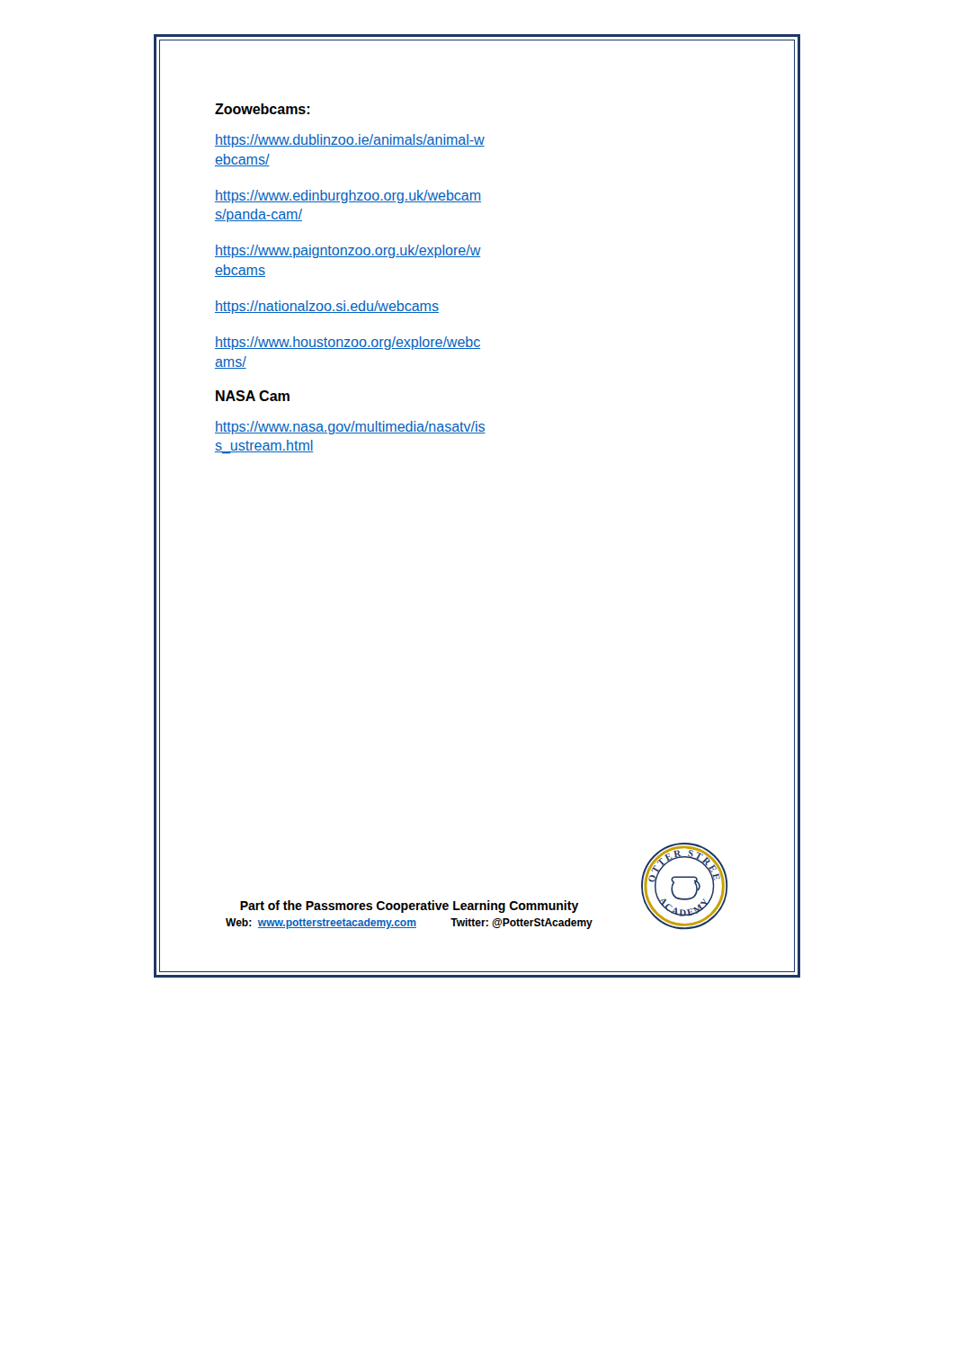Zoowebcams:
https://www.dublinzoo.ie/animals/animal-webcams/
https://www.edinburghzoo.org.uk/webcams/panda-cam/
https://www.paigntonzoo.org.uk/explore/webcams
https://nationalzoo.si.edu/webcams
https://www.houstonzoo.org/explore/webcams/
NASA Cam
https://www.nasa.gov/multimedia/nasatv/iss_ustream.html
Part of the Passmores Cooperative Learning Community
Web: www.potterstreetacademy.com Twitter: @PotterStAcademy
POTTER STREET ACADEMY